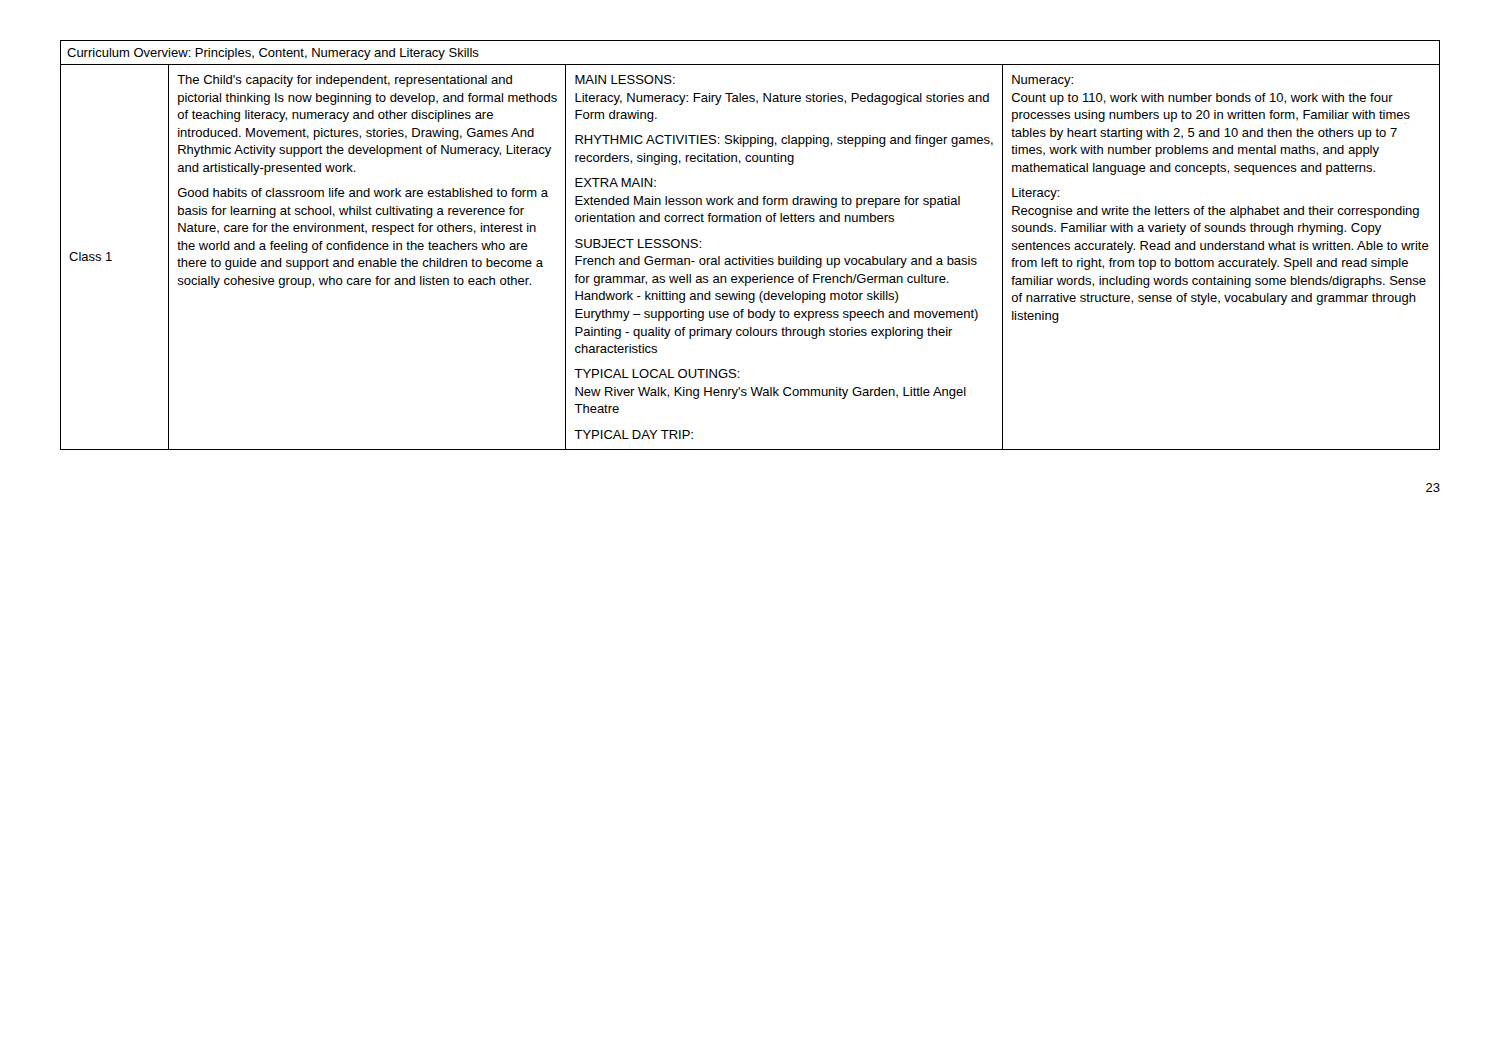Curriculum Overview: Principles, Content, Numeracy and Literacy Skills
| Class 1 | The Child's capacity for independent, representational and pictorial thinking Is now beginning to develop, and formal methods of teaching literacy, numeracy and other disciplines are introduced. Movement, pictures, stories, Drawing, Games And Rhythmic Activity support the development of Numeracy, Literacy and artistically-presented work. Good habits of classroom life and work are established to form a basis for learning at school, whilst cultivating a reverence for Nature, care for the environment, respect for others, interest in the world and a feeling of confidence in the teachers who are there to guide and support and enable the children to become a socially cohesive group, who care for and listen to each other. | MAIN LESSONS: Literacy, Numeracy: Fairy Tales, Nature stories, Pedagogical stories and Form drawing. RHYTHMIC ACTIVITIES: Skipping, clapping, stepping and finger games, recorders, singing, recitation, counting EXTRA MAIN: Extended Main lesson work and form drawing to prepare for spatial orientation and correct formation of letters and numbers SUBJECT LESSONS: French and German- oral activities building up vocabulary and a basis for grammar, as well as an experience of French/German culture. Handwork - knitting and sewing (developing motor skills) Eurythmy – supporting use of body to express speech and movement) Painting - quality of primary colours through stories exploring their characteristics TYPICAL LOCAL OUTINGS: New River Walk, King Henry's Walk Community Garden, Little Angel Theatre TYPICAL DAY TRIP: | Numeracy: Count up to 110, work with number bonds of 10, work with the four processes using numbers up to 20 in written form, Familiar with times tables by heart starting with 2, 5 and 10 and then the others up to 7 times, work with number problems and mental maths, and apply mathematical language and concepts, sequences and patterns. Literacy: Recognise and write the letters of the alphabet and their corresponding sounds. Familiar with a variety of sounds through rhyming. Copy sentences accurately. Read and understand what is written. Able to write from left to right, from top to bottom accurately. Spell and read simple familiar words, including words containing some blends/digraphs. Sense of narrative structure, sense of style, vocabulary and grammar through listening |
23